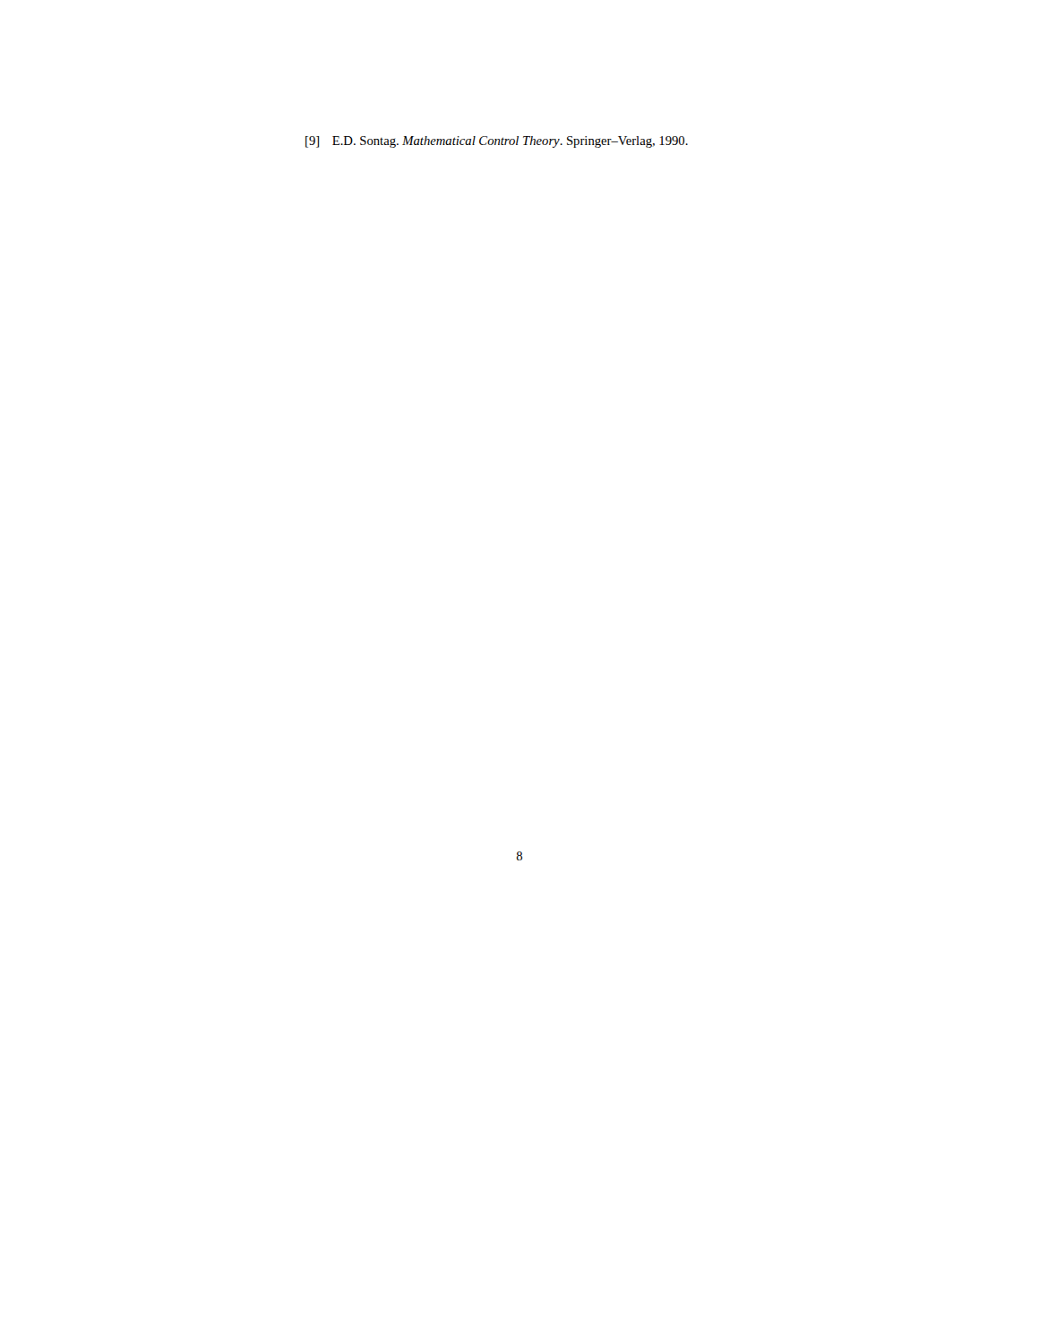[9] E.D. Sontag. Mathematical Control Theory. Springer–Verlag, 1990.
8